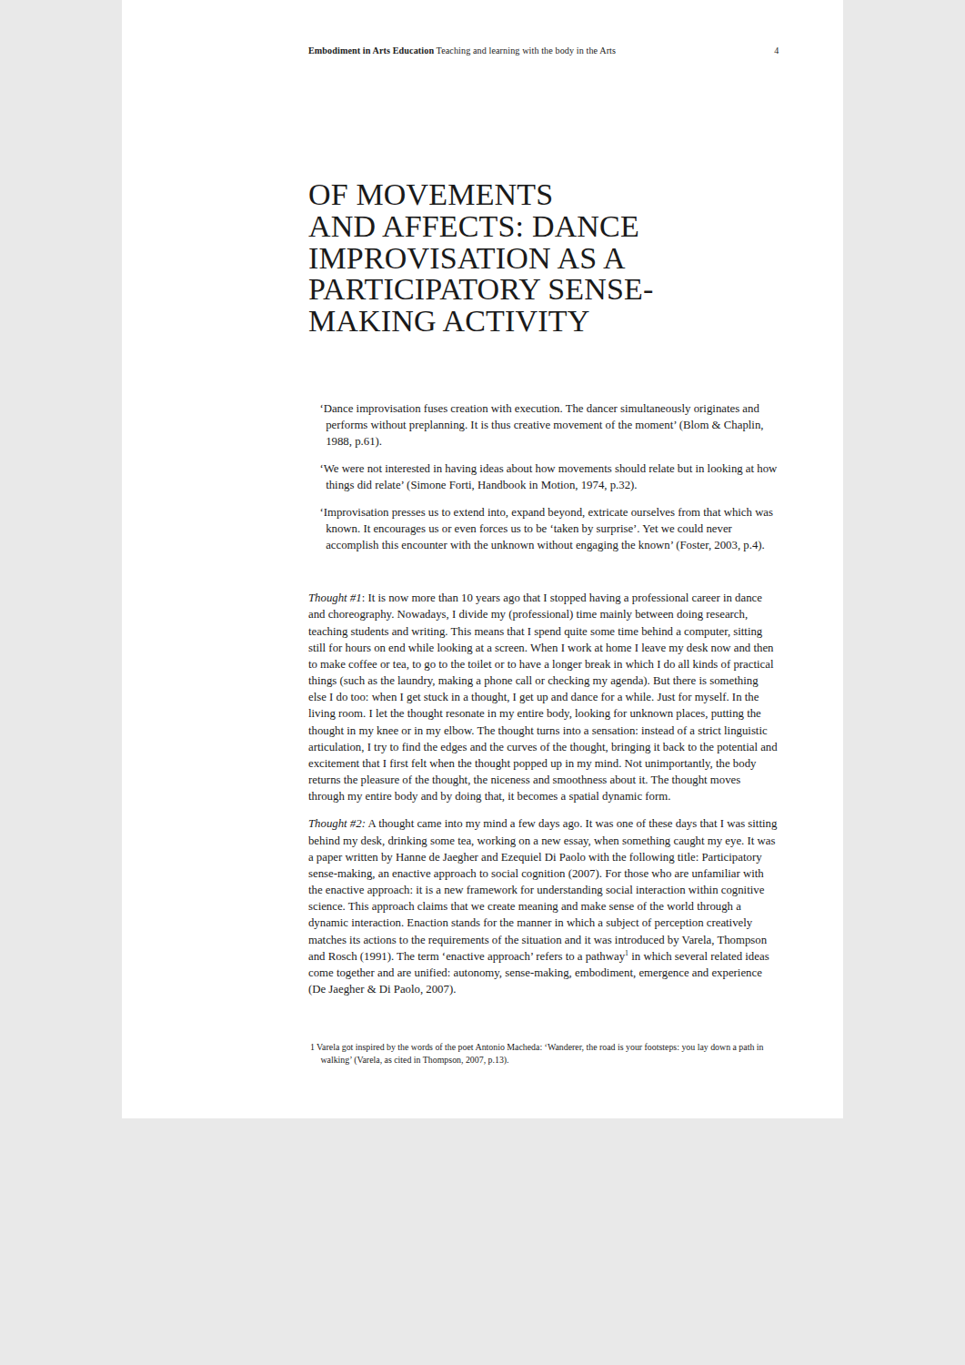Embodiment in Arts Education Teaching and learning with the body in the Arts 4
Of movements
and affects: dance
improvisation as a
participatory sense-
making activity
‘Dance improvisation fuses creation with execution. The dancer simultaneously originates and performs without preplanning. It is thus creative movement of the moment’ (Blom & Chaplin, 1988, p.61).
‘We were not interested in having ideas about how movements should relate but in looking at how things did relate’ (Simone Forti, Handbook in Motion, 1974, p.32).
‘Improvisation presses us to extend into, expand beyond, extricate ourselves from that which was known. It encourages us or even forces us to be ‘taken by surprise’. Yet we could never accomplish this encounter with the unknown without engaging the known’ (Foster, 2003, p.4).
Thought #1: It is now more than 10 years ago that I stopped having a professional career in dance and choreography. Nowadays, I divide my (professional) time mainly between doing research, teaching students and writing. This means that I spend quite some time behind a computer, sitting still for hours on end while looking at a screen. When I work at home I leave my desk now and then to make coffee or tea, to go to the toilet or to have a longer break in which I do all kinds of practical things (such as the laundry, making a phone call or checking my agenda). But there is something else I do too: when I get stuck in a thought, I get up and dance for a while. Just for myself. In the living room. I let the thought resonate in my entire body, looking for unknown places, putting the thought in my knee or in my elbow. The thought turns into a sensation: instead of a strict linguistic articulation, I try to find the edges and the curves of the thought, bringing it back to the potential and excitement that I first felt when the thought popped up in my mind. Not unimportantly, the body returns the pleasure of the thought, the niceness and smoothness about it. The thought moves through my entire body and by doing that, it becomes a spatial dynamic form.
Thought #2: A thought came into my mind a few days ago. It was one of these days that I was sitting behind my desk, drinking some tea, working on a new essay, when something caught my eye. It was a paper written by Hanne de Jaegher and Ezequiel Di Paolo with the following title: Participatory sense-making, an enactive approach to social cognition (2007). For those who are unfamiliar with the enactive approach: it is a new framework for understanding social interaction within cognitive science. This approach claims that we create meaning and make sense of the world through a dynamic interaction. Enaction stands for the manner in which a subject of perception creatively matches its actions to the requirements of the situation and it was introduced by Varela, Thompson and Rosch (1991). The term ‘enactive approach’ refers to a pathway1 in which several related ideas come together and are unified: autonomy, sense-making, embodiment, emergence and experience (De Jaegher & Di Paolo, 2007).
1 Varela got inspired by the words of the poet Antonio Macheda: ‘Wanderer, the road is your footsteps: you lay down a path in walking’ (Varela, as cited in Thompson, 2007, p.13).